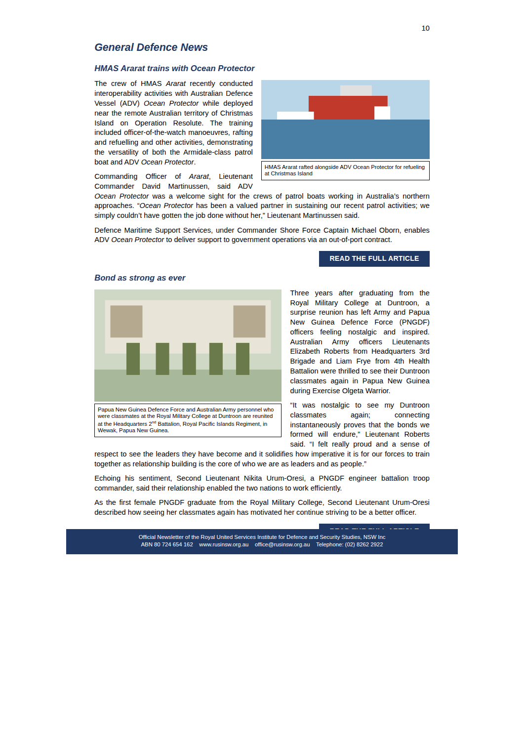10
General Defence News
HMAS Ararat trains with Ocean Protector
HMAS Ararat rafted alongside ADV Ocean Protector for refueling at Christmas Island
The crew of HMAS Ararat recently conducted interoperability activities with Australian Defence Vessel (ADV) Ocean Protector while deployed near the remote Australian territory of Christmas Island on Operation Resolute. The training included officer-of-the-watch manoeuvres, rafting and refuelling and other activities, demonstrating the versatility of both the Armidale-class patrol boat and ADV Ocean Protector.
Commanding Officer of Ararat, Lieutenant Commander David Martinussen, said ADV Ocean Protector was a welcome sight for the crews of patrol boats working in Australia’s northern approaches. “Ocean Protector has been a valued partner in sustaining our recent patrol activities; we simply couldn’t have gotten the job done without her,” Lieutenant Martinussen said.
Defence Maritime Support Services, under Commander Shore Force Captain Michael Oborn, enables ADV Ocean Protector to deliver support to government operations via an out-of-port contract.
READ THE FULL ARTICLE
Bond as strong as ever
Papua New Guinea Defence Force and Australian Army personnel who were classmates at the Royal Military College at Duntroon are reunited at the Headquarters 2nd Battalion, Royal Pacific Islands Regiment, in Wewak, Papua New Guinea.
Three years after graduating from the Royal Military College at Duntroon, a surprise reunion has left Army and Papua New Guinea Defence Force (PNGDF) officers feeling nostalgic and inspired. Australian Army officers Lieutenants Elizabeth Roberts from Headquarters 3rd Brigade and Liam Frye from 4th Health Battalion were thrilled to see their Duntroon classmates again in Papua New Guinea during Exercise Olgeta Warrior.
“It was nostalgic to see my Duntroon classmates again; connecting instantaneously proves that the bonds we formed will endure,” Lieutenant Roberts said. “I felt really proud and a sense of respect to see the leaders they have become and it solidifies how imperative it is for our forces to train together as relationship building is the core of who we are as leaders and as people.”
Echoing his sentiment, Second Lieutenant Nikita Urum-Oresi, a PNGDF engineer battalion troop commander, said their relationship enabled the two nations to work efficiently.
As the first female PNGDF graduate from the Royal Military College, Second Lieutenant Urum-Oresi described how seeing her classmates again has motivated her continue striving to be a better officer.
READ THE FULL ARTICLE
Official Newsletter of the Royal United Services Institute for Defence and Security Studies, NSW Inc
ABN 80 724 654 162 www.rusinsw.org.au office@rusinsw.org.au Telephone: (02) 8262 2922